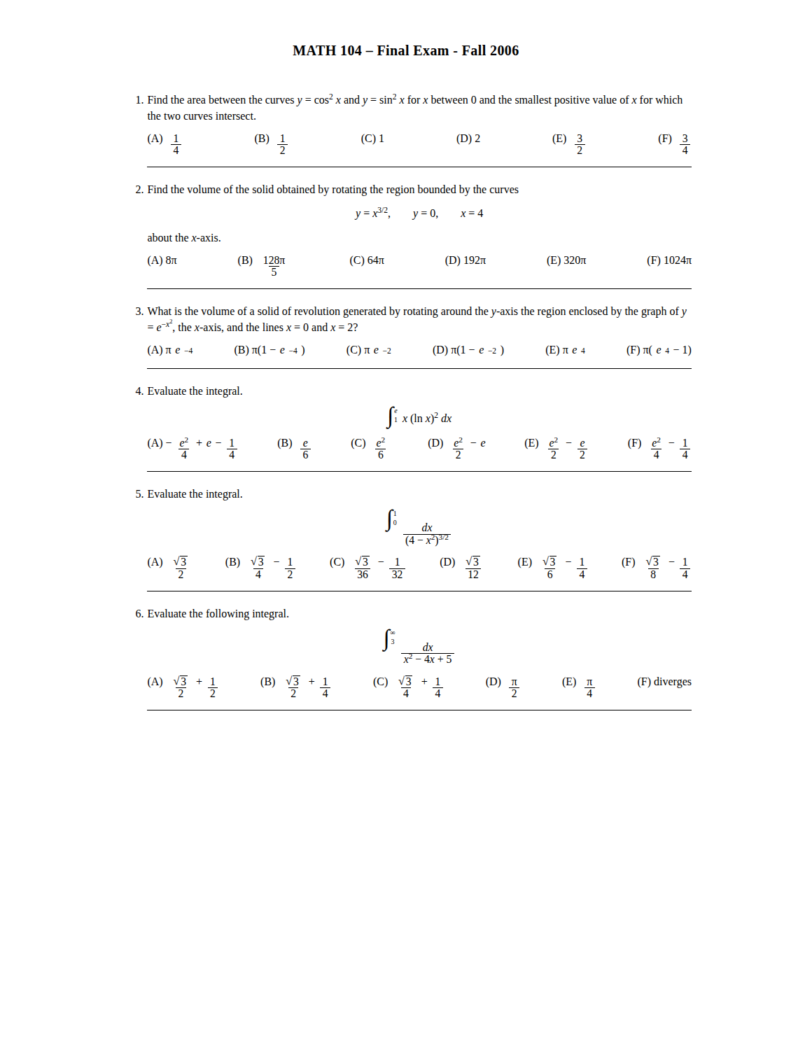MATH 104 – Final Exam - Fall 2006
Find the area between the curves y = cos2 x and y = sin2 x for x between 0 and the smallest positive value of x for which the two curves intersect.
(A) 14 (B) 12 (C) 1 (D) 2 (E) 32 (F) 34
Find the volume of the solid obtained by rotating the region bounded by the curves
y = x3/2, y = 0, x = 4
about the x-axis.
(A) 8π (B) 128π 5 (C) 64π (D) 192π (E) 320π (F) 1024π
What is the volume of a solid of revolution generated by rotating around the y-axis the region enclosed by the graph of y = e−x2, the x-axis, and the lines x = 0 and x = 2?
(A) πe−4 (B) π(1 − e−4) (C) πe−2 (D) π(1 − e−2) (E) πe4 (F) π(e4 − 1)
Evaluate the integral.
∫e 1 x (ln x)2 dx
(A) −e24 + e − 14 (B) e 6 (C) e26 (D) e22 − e (E) e22 − e 2 (F) e24 − 14
Evaluate the integral.
∫10 dx(4 − x2)3/2
(A) 32 (B) 34 − 12 (C) 336 − 132 (D) 312 (E) 36 − 14 (F) 38 − 14
Evaluate the following integral.
∫∞3 dx x2 − 4x + 5
(A) 32 + 12 (B) 32 + 14 (C) 34 + 14 (D) π 2 (E) π 4 (F) diverges